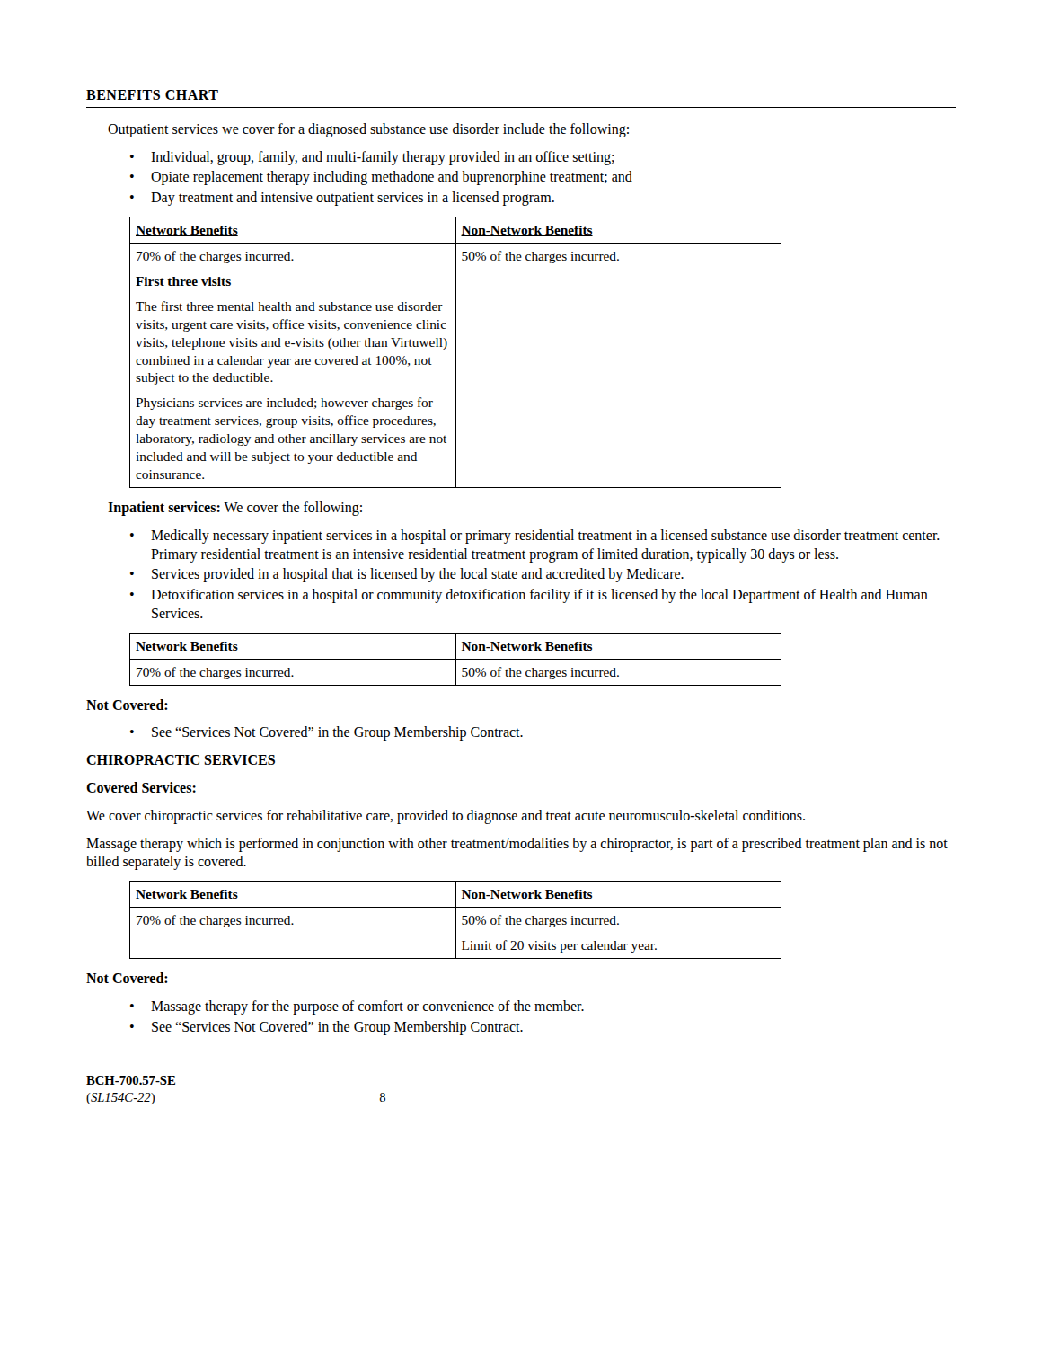BENEFITS CHART
Outpatient services we cover for a diagnosed substance use disorder include the following:
Individual, group, family, and multi-family therapy provided in an office setting;
Opiate replacement therapy including methadone and buprenorphine treatment; and
Day treatment and intensive outpatient services in a licensed program.
| Network Benefits | Non-Network Benefits |
| 70% of the charges incurred. First three visits The first three mental health and substance use disorder visits, urgent care visits, office visits, convenience clinic visits, telephone visits and e-visits (other than Virtuwell) combined in a calendar year are covered at 100%, not subject to the deductible. Physicians services are included; however charges for day treatment services, group visits, office procedures, laboratory, radiology and other ancillary services are not included and will be subject to your deductible and coinsurance. | 50% of the charges incurred. |
Inpatient services: We cover the following:
Medically necessary inpatient services in a hospital or primary residential treatment in a licensed substance use disorder treatment center. Primary residential treatment is an intensive residential treatment program of limited duration, typically 30 days or less.
Services provided in a hospital that is licensed by the local state and accredited by Medicare.
Detoxification services in a hospital or community detoxification facility if it is licensed by the local Department of Health and Human Services.
| Network Benefits | Non-Network Benefits |
| 70% of the charges incurred. | 50% of the charges incurred. |
Not Covered:
See “Services Not Covered” in the Group Membership Contract.
CHIROPRACTIC SERVICES
Covered Services:
We cover chiropractic services for rehabilitative care, provided to diagnose and treat acute neuromusculo-skeletal conditions.
Massage therapy which is performed in conjunction with other treatment/modalities by a chiropractor, is part of a prescribed treatment plan and is not billed separately is covered.
| Network Benefits | Non-Network Benefits |
| 70% of the charges incurred. | 50% of the charges incurred. Limit of 20 visits per calendar year. |
Not Covered:
Massage therapy for the purpose of comfort or convenience of the member.
See “Services Not Covered” in the Group Membership Contract.
BCH-700.57-SE
(SL154C-22)
8